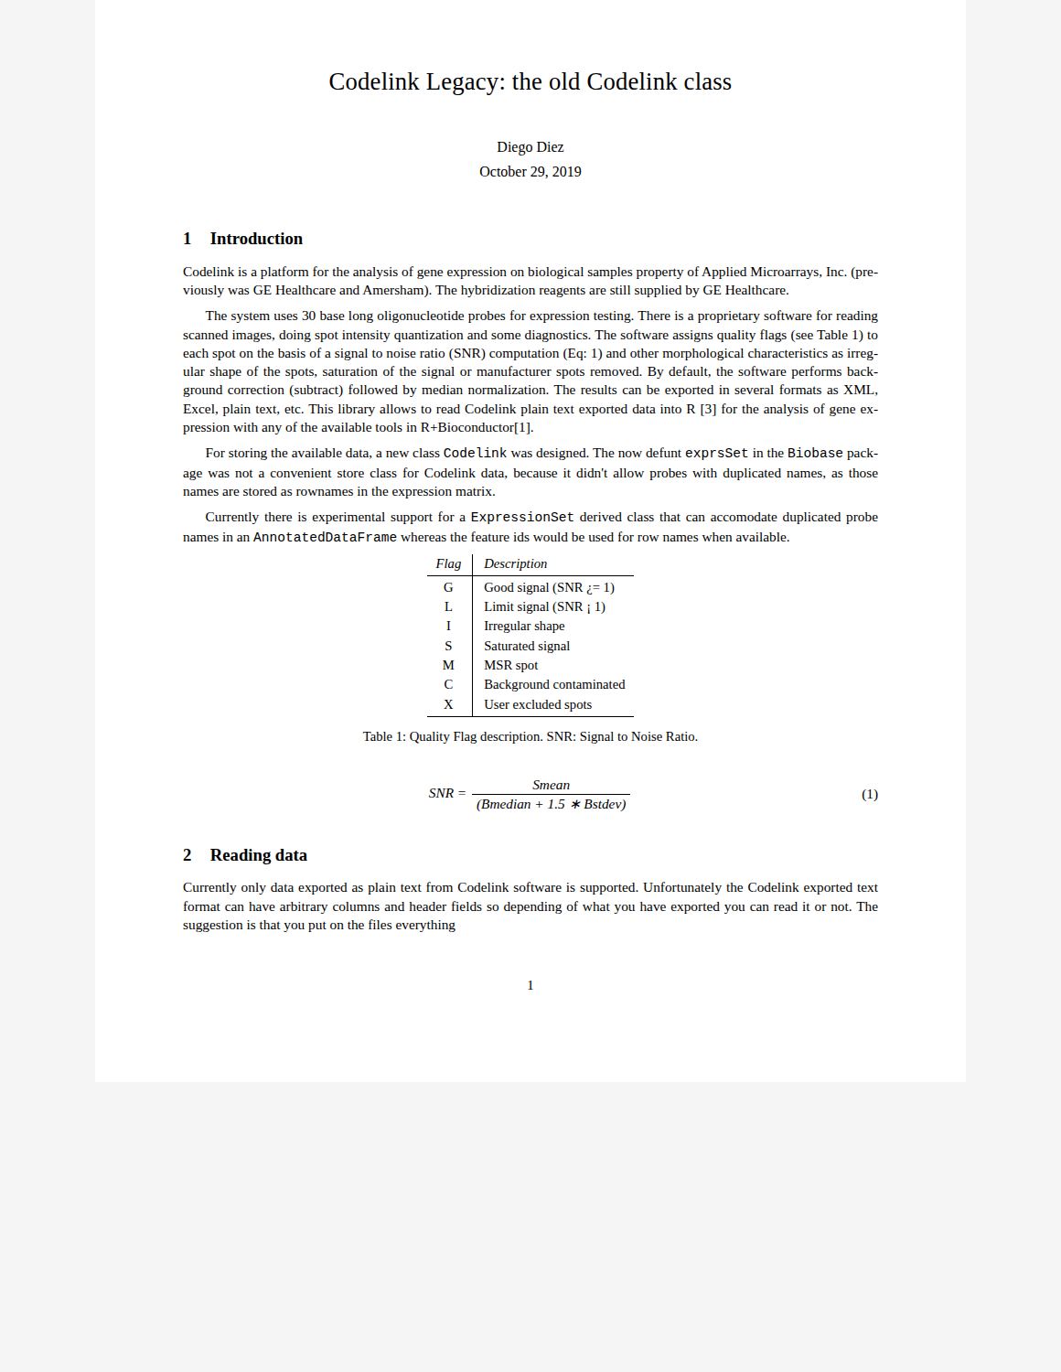Codelink Legacy: the old Codelink class
Diego Diez
October 29, 2019
1 Introduction
Codelink is a platform for the analysis of gene expression on biological samples property of Applied Microarrays, Inc. (previously was GE Healthcare and Amersham). The hybridization reagents are still supplied by GE Healthcare.
The system uses 30 base long oligonucleotide probes for expression testing. There is a proprietary software for reading scanned images, doing spot intensity quantization and some diagnostics. The software assigns quality flags (see Table 1) to each spot on the basis of a signal to noise ratio (SNR) computation (Eq: 1) and other morphological characteristics as irregular shape of the spots, saturation of the signal or manufacturer spots removed. By default, the software performs background correction (subtract) followed by median normalization. The results can be exported in several formats as XML, Excel, plain text, etc. This library allows to read Codelink plain text exported data into R [3] for the analysis of gene expression with any of the available tools in R+Bioconductor[1].
For storing the available data, a new class Codelink was designed. The now defunt exprsSet in the Biobase package was not a convenient store class for Codelink data, because it didn't allow probes with duplicated names, as those names are stored as rownames in the expression matrix.
Currently there is experimental support for a ExpressionSet derived class that can accomodate duplicated probe names in an AnnotatedDataFrame whereas the feature ids would be used for row names when available.
| Flag | Description |
| G | Good signal (SNR ¿= 1) |
| L | Limit signal (SNR ¡ 1) |
| I | Irregular shape |
| S | Saturated signal |
| M | MSR spot |
| C | Background contaminated |
| X | User excluded spots |
Table 1: Quality Flag description. SNR: Signal to Noise Ratio.
SNR = Smean (Bmedian + 1.5 ∗ Bstdev) (1)
2 Reading data
Currently only data exported as plain text from Codelink software is supported. Unfortunately the Codelink exported text format can have arbitrary columns and header fields so depending of what you have exported you can read it or not. The suggestion is that you put on the files everything
1